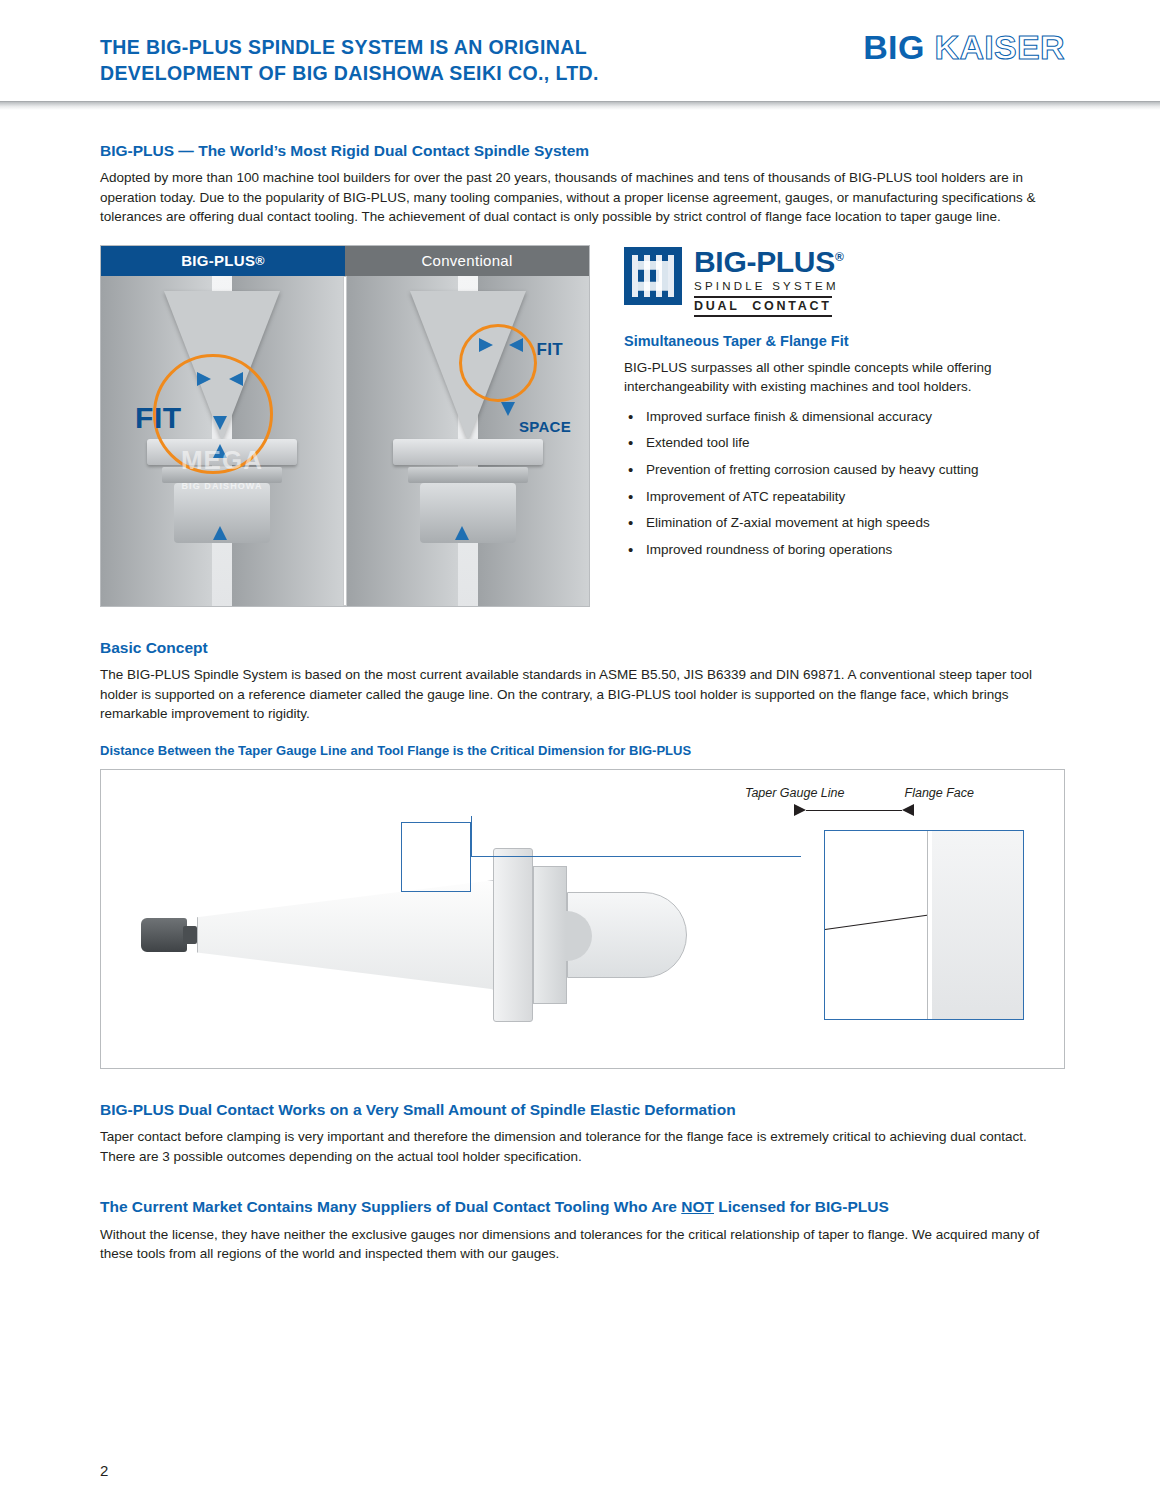The BIG-PLUS Spindle System is an Original
Development of BIG Daishowa Seiki Co., Ltd.
BIG KAISER
BIG-PLUS — The World’s Most Rigid Dual Contact Spindle System
Adopted by more than 100 machine tool builders for over the past 20 years, thousands of machines and tens of thousands of BIG-PLUS tool holders are in operation today. Due to the popularity of BIG-PLUS, many tooling companies, without a proper license agreement, gauges, or manufacturing specifications & tolerances are offering dual contact tooling. The achievement of dual contact is only possible by strict control of flange face location to taper gauge line.
BIG-PLUS®
Conventional
FIT
MEGABIG DAISHOWA
FIT
SPACE
BIG-PLUS®
SPINDLE SYSTEM
DUAL CONTACT
Simultaneous Taper & Flange Fit
BIG-PLUS surpasses all other spindle concepts while offering interchangeability with existing machines and tool holders.
Improved surface finish & dimensional accuracy
Extended tool life
Prevention of fretting corrosion caused by heavy cutting
Improvement of ATC repeatability
Elimination of Z-axial movement at high speeds
Improved roundness of boring operations
Basic Concept
The BIG-PLUS Spindle System is based on the most current available standards in ASME B5.50, JIS B6339 and DIN 69871. A conventional steep taper tool holder is supported on a reference diameter called the gauge line. On the contrary, a BIG-PLUS tool holder is supported on the flange face, which brings remarkable improvement to rigidity.
Distance Between the Taper Gauge Line and Tool Flange is the Critical Dimension for BIG-PLUS
Taper Gauge Line Flange Face
BIG-PLUS Dual Contact Works on a Very Small Amount of Spindle Elastic Deformation
Taper contact before clamping is very important and therefore the dimension and tolerance for the flange face is extremely critical to achieving dual contact. There are 3 possible outcomes depending on the actual tool holder specification.
The Current Market Contains Many Suppliers of Dual Contact Tooling Who Are NOT Licensed for BIG-PLUS
Without the license, they have neither the exclusive gauges nor dimensions and tolerances for the critical relationship of taper to flange. We acquired many of these tools from all regions of the world and inspected them with our gauges.
2